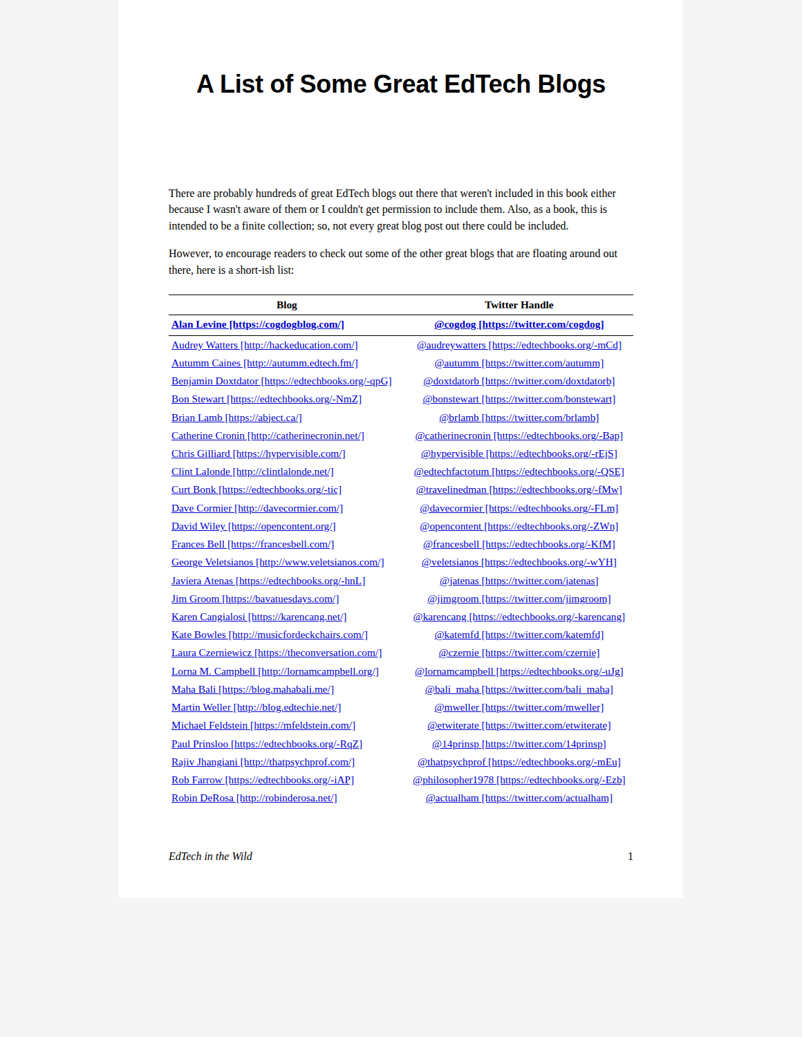A List of Some Great EdTech Blogs
There are probably hundreds of great EdTech blogs out there that weren't included in this book either because I wasn't aware of them or I couldn't get permission to include them. Also, as a book, this is intended to be a finite collection; so, not every great blog post out there could be included.
However, to encourage readers to check out some of the other great blogs that are floating around out there, here is a short-ish list:
| Blog | Twitter Handle |
| --- | --- |
| Alan Levine [https://cogdogblog.com/] | @cogdog [https://twitter.com/cogdog] |
| Audrey Watters [http://hackeducation.com/] | @audreywatters [https://edtechbooks.org/-mCd] |
| Autumm Caines [http://autumm.edtech.fm/] | @autumm [https://twitter.com/autumm] |
| Benjamin Doxtdator [https://edtechbooks.org/-qpG] | @doxtdatorb [https://twitter.com/doxtdatorb] |
| Bon Stewart [https://edtechbooks.org/-NmZ] | @bonstewart [https://twitter.com/bonstewart] |
| Brian Lamb [https://abject.ca/] | @brlamb [https://twitter.com/brlamb] |
| Catherine Cronin [http://catherinecronin.net/] | @catherinecronin [https://edtechbooks.org/-Bap] |
| Chris Gilliard [https://hypervisible.com/] | @hypervisible [https://edtechbooks.org/-rEjS] |
| Clint Lalonde [http://clintlalonde.net/] | @edtechfactotum [https://edtechbooks.org/-QSE] |
| Curt Bonk [https://edtechbooks.org/-tic] | @travelinedman [https://edtechbooks.org/-fMw] |
| Dave Cormier [http://davecormier.com/] | @davecormier [https://edtechbooks.org/-FLm] |
| David Wiley [https://opencontent.org/] | @opencontent [https://edtechbooks.org/-ZWn] |
| Frances Bell [https://francesbell.com/] | @francesbell [https://edtechbooks.org/-KfM] |
| George Veletsianos [http://www.veletsianos.com/] | @veletsianos [https://edtechbooks.org/-wYH] |
| Javiera Atenas [https://edtechbooks.org/-hnL] | @jatenas [https://twitter.com/jatenas] |
| Jim Groom [https://bavatuesdays.com/] | @jimgroom [https://twitter.com/jimgroom] |
| Karen Cangialosi [https://karencang.net/] | @karencang [https://edtechbooks.org/-karencang] |
| Kate Bowles [http://musicfordeckchairs.com/] | @katemfd [https://twitter.com/katemfd] |
| Laura Czerniewicz [https://theconversation.com/] | @czernie [https://twitter.com/czernie] |
| Lorna M. Campbell [http://lornamcampbell.org/] | @lornamcampbell [https://edtechbooks.org/-uJg] |
| Maha Bali [https://blog.mahabali.me/] | @bali_maha [https://twitter.com/bali_maha] |
| Martin Weller [http://blog.edtechie.net/] | @mweller [https://twitter.com/mweller] |
| Michael Feldstein [https://mfeldstein.com/] | @etwiterate [https://twitter.com/etwiterate] |
| Paul Prinsloo [https://edtechbooks.org/-RqZ] | @14prinsp [https://twitter.com/14prinsp] |
| Rajiv Jhangiani [http://thatpsychprof.com/] | @thatpsychprof [https://edtechbooks.org/-mEu] |
| Rob Farrow [https://edtechbooks.org/-iAP] | @philosopher1978 [https://edtechbooks.org/-Ezb] |
| Robin DeRosa [http://robinderosa.net/] | @actualham [https://twitter.com/actualham] |
EdTech in the Wild 1